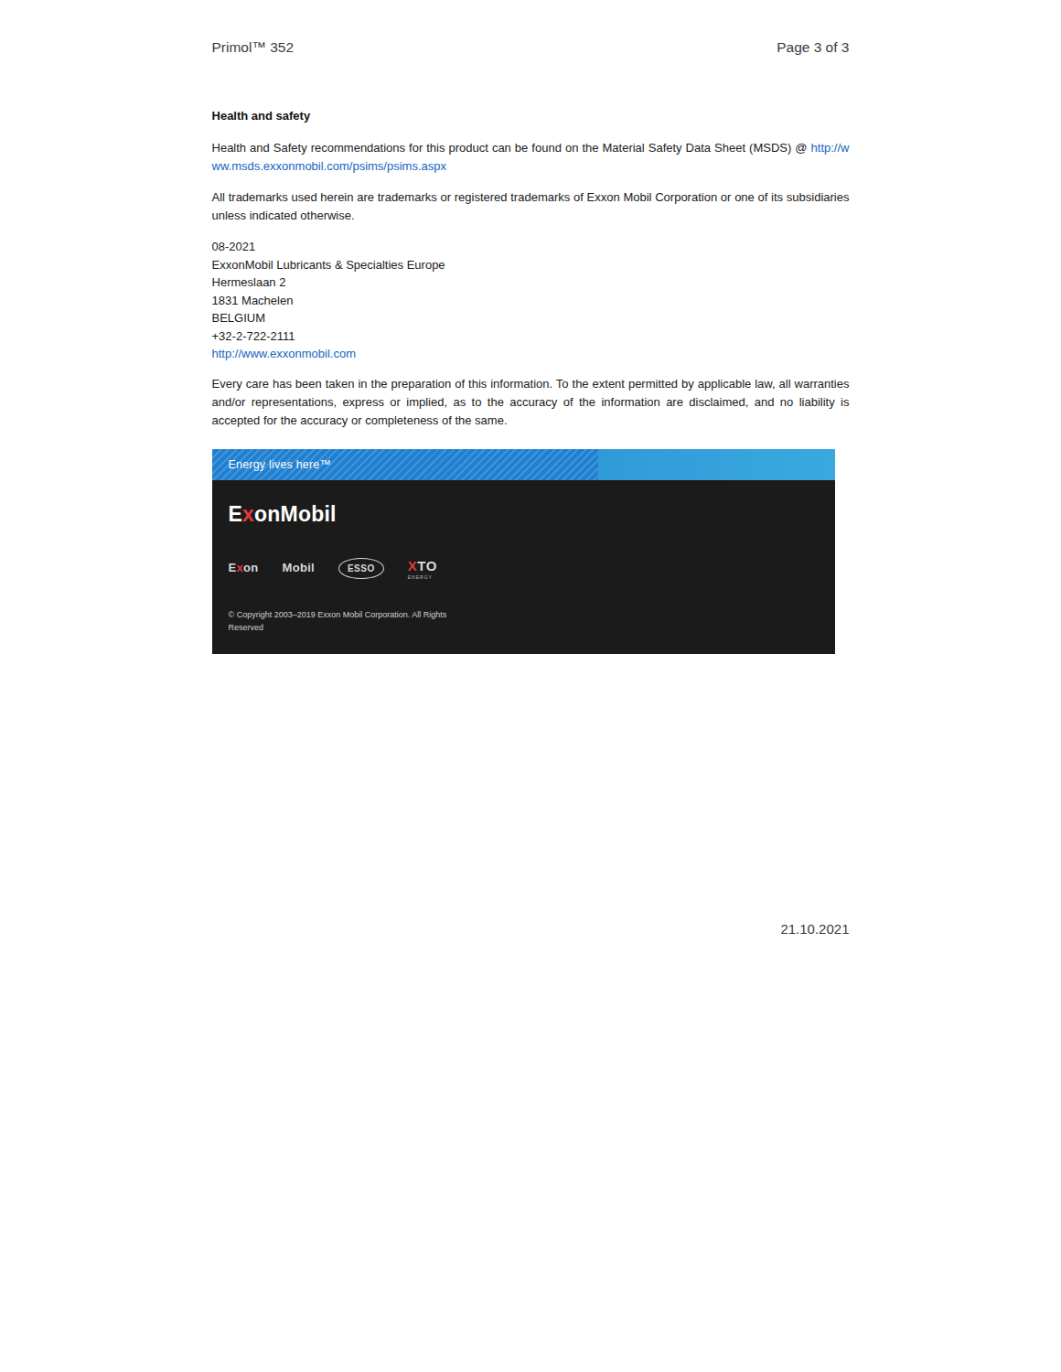Primol™ 352
Page 3 of 3
Health and safety
Health and Safety recommendations for this product can be found on the Material Safety Data Sheet (MSDS) @ http://www.msds.exxonmobil.com/psims/psims.aspx
All trademarks used herein are trademarks or registered trademarks of Exxon Mobil Corporation or one of its subsidiaries unless indicated otherwise.
08-2021 ExxonMobil Lubricants & Specialties Europe Hermeslaan 2 1831 Machelen BELGIUM +32-2-722-2111 http://www.exxonmobil.com
Every care has been taken in the preparation of this information. To the extent permitted by applicable law, all warranties and/or representations, express or implied, as to the accuracy of the information are disclaimed, and no liability is accepted for the accuracy or completeness of the same.
Energy lives here™
ExonMobil
Exon Mobil ESSO XTOENERGY
© Copyright 2003–2019 Exxon Mobil Corporation. All Rights Reserved
21.10.2021